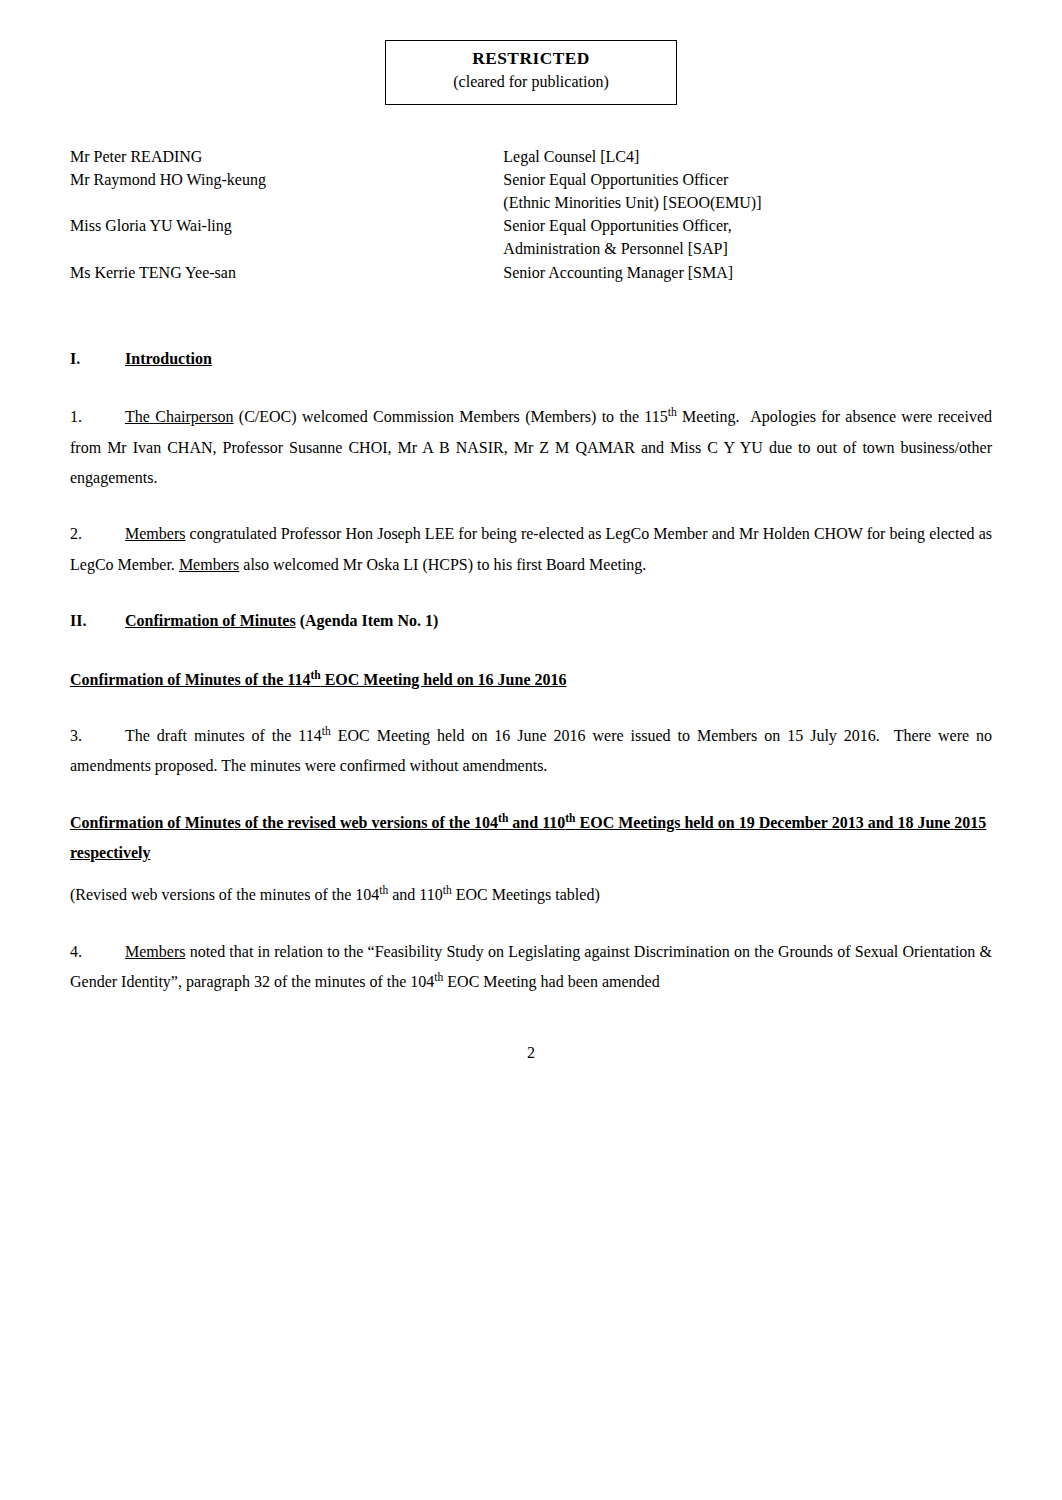RESTRICTED
(cleared for publication)
| Mr Peter READING | Legal Counsel [LC4] |
| Mr Raymond HO Wing-keung | Senior Equal Opportunities Officer (Ethnic Minorities Unit) [SEOO(EMU)] |
| Miss Gloria YU Wai-ling | Senior Equal Opportunities Officer, Administration & Personnel [SAP] |
| Ms Kerrie TENG Yee-san | Senior Accounting Manager [SMA] |
I. Introduction
1. The Chairperson (C/EOC) welcomed Commission Members (Members) to the 115th Meeting. Apologies for absence were received from Mr Ivan CHAN, Professor Susanne CHOI, Mr A B NASIR, Mr Z M QAMAR and Miss C Y YU due to out of town business/other engagements.
2. Members congratulated Professor Hon Joseph LEE for being re-elected as LegCo Member and Mr Holden CHOW for being elected as LegCo Member. Members also welcomed Mr Oska LI (HCPS) to his first Board Meeting.
II. Confirmation of Minutes (Agenda Item No. 1)
Confirmation of Minutes of the 114th EOC Meeting held on 16 June 2016
3. The draft minutes of the 114th EOC Meeting held on 16 June 2016 were issued to Members on 15 July 2016. There were no amendments proposed. The minutes were confirmed without amendments.
Confirmation of Minutes of the revised web versions of the 104th and 110th EOC Meetings held on 19 December 2013 and 18 June 2015 respectively
(Revised web versions of the minutes of the 104th and 110th EOC Meetings tabled)
4. Members noted that in relation to the “Feasibility Study on Legislating against Discrimination on the Grounds of Sexual Orientation & Gender Identity”, paragraph 32 of the minutes of the 104th EOC Meeting had been amended
2